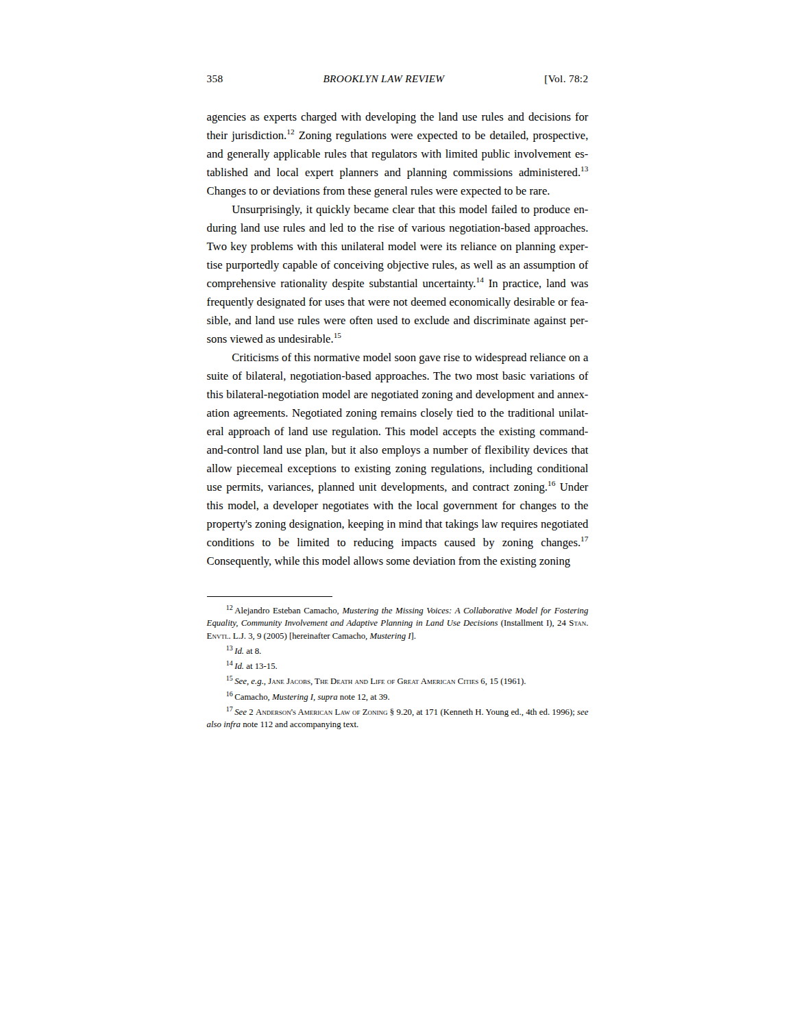358 BROOKLYN LAW REVIEW [Vol. 78:2
agencies as experts charged with developing the land use rules and decisions for their jurisdiction.12 Zoning regulations were expected to be detailed, prospective, and generally applicable rules that regulators with limited public involvement established and local expert planners and planning commissions administered.13 Changes to or deviations from these general rules were expected to be rare.
Unsurprisingly, it quickly became clear that this model failed to produce enduring land use rules and led to the rise of various negotiation-based approaches. Two key problems with this unilateral model were its reliance on planning expertise purportedly capable of conceiving objective rules, as well as an assumption of comprehensive rationality despite substantial uncertainty.14 In practice, land was frequently designated for uses that were not deemed economically desirable or feasible, and land use rules were often used to exclude and discriminate against persons viewed as undesirable.15
Criticisms of this normative model soon gave rise to widespread reliance on a suite of bilateral, negotiation-based approaches. The two most basic variations of this bilateral-negotiation model are negotiated zoning and development and annexation agreements. Negotiated zoning remains closely tied to the traditional unilateral approach of land use regulation. This model accepts the existing command-and-control land use plan, but it also employs a number of flexibility devices that allow piecemeal exceptions to existing zoning regulations, including conditional use permits, variances, planned unit developments, and contract zoning.16 Under this model, a developer negotiates with the local government for changes to the property's zoning designation, keeping in mind that takings law requires negotiated conditions to be limited to reducing impacts caused by zoning changes.17 Consequently, while this model allows some deviation from the existing zoning
12 Alejandro Esteban Camacho, Mustering the Missing Voices: A Collaborative Model for Fostering Equality, Community Involvement and Adaptive Planning in Land Use Decisions (Installment I), 24 Stan. Envtl. L.J. 3, 9 (2005) [hereinafter Camacho, Mustering I].
13 Id. at 8.
14 Id. at 13-15.
15 See, e.g., Jane Jacobs, The Death and Life of Great American Cities 6, 15 (1961).
16 Camacho, Mustering I, supra note 12, at 39.
17 See 2 Anderson's American Law of Zoning § 9.20, at 171 (Kenneth H. Young ed., 4th ed. 1996); see also infra note 112 and accompanying text.